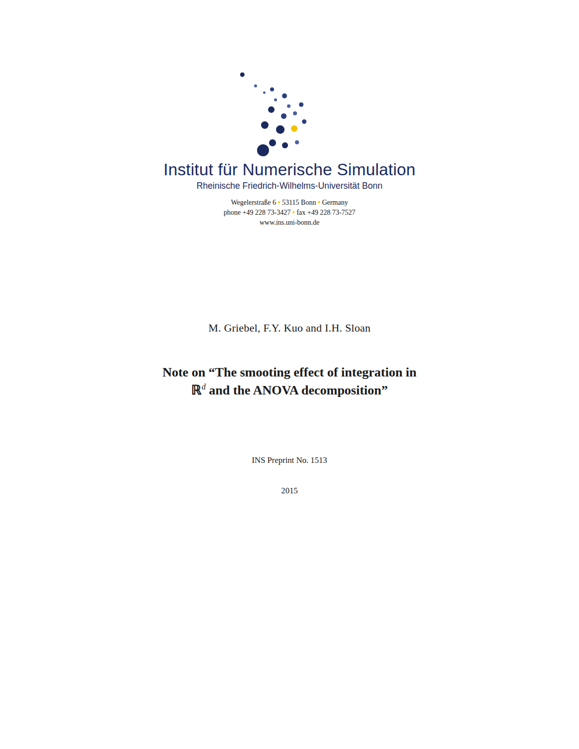Institut für Numerische Simulation
Rheinische Friedrich-Wilhelms-Universität Bonn
Wegelerstraße 6 • 53115 Bonn • Germany
phone +49 228 73-3427 • fax +49 228 73-7527
www.ins.uni-bonn.de
M. Griebel, F.Y. Kuo and I.H. Sloan
Note on “The smooting effect of integration in
ℝd and the ANOVA decomposition”
INS Preprint No. 1513
2015